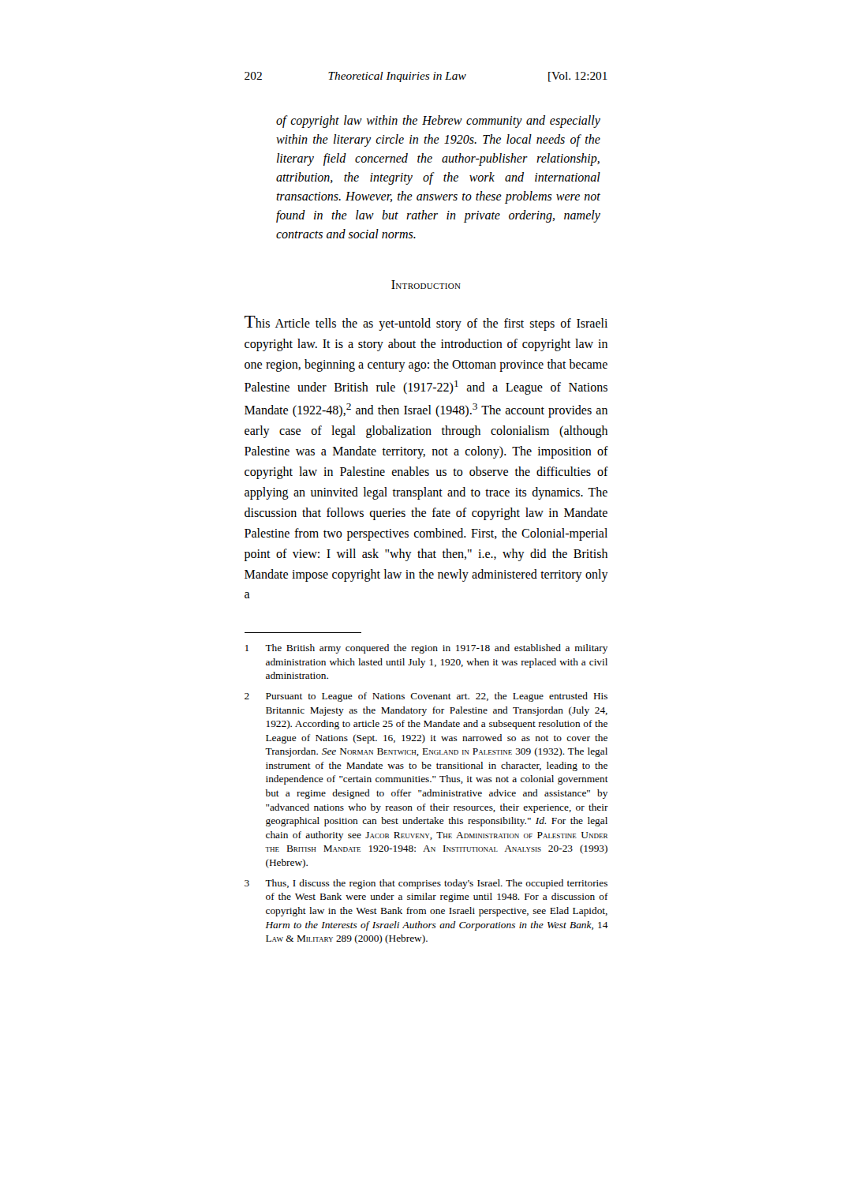202
Theoretical Inquiries in Law
[Vol. 12:201
of copyright law within the Hebrew community and especially within the literary circle in the 1920s. The local needs of the literary field concerned the author-publisher relationship, attribution, the integrity of the work and international transactions. However, the answers to these problems were not found in the law but rather in private ordering, namely contracts and social norms.
Introduction
This Article tells the as yet-untold story of the first steps of Israeli copyright law. It is a story about the introduction of copyright law in one region, beginning a century ago: the Ottoman province that became Palestine under British rule (1917-22)1 and a League of Nations Mandate (1922-48),2 and then Israel (1948).3 The account provides an early case of legal globalization through colonialism (although Palestine was a Mandate territory, not a colony). The imposition of copyright law in Palestine enables us to observe the difficulties of applying an uninvited legal transplant and to trace its dynamics. The discussion that follows queries the fate of copyright law in Mandate Palestine from two perspectives combined. First, the Colonial-mperial point of view: I will ask "why that then," i.e., why did the British Mandate impose copyright law in the newly administered territory only a
1
The British army conquered the region in 1917-18 and established a military administration which lasted until July 1, 1920, when it was replaced with a civil administration.
2
Pursuant to League of Nations Covenant art. 22, the League entrusted His Britannic Majesty as the Mandatory for Palestine and Transjordan (July 24, 1922). According to article 25 of the Mandate and a subsequent resolution of the League of Nations (Sept. 16, 1922) it was narrowed so as not to cover the Transjordan. See Norman Bentwich, England in Palestine 309 (1932). The legal instrument of the Mandate was to be transitional in character, leading to the independence of "certain communities." Thus, it was not a colonial government but a regime designed to offer "administrative advice and assistance" by "advanced nations who by reason of their resources, their experience, or their geographical position can best undertake this responsibility." Id. For the legal chain of authority see Jacob Reuveny, The Administration of Palestine Under the British Mandate 1920-1948: An Institutional Analysis 20-23 (1993) (Hebrew).
3
Thus, I discuss the region that comprises today's Israel. The occupied territories of the West Bank were under a similar regime until 1948. For a discussion of copyright law in the West Bank from one Israeli perspective, see Elad Lapidot, Harm to the Interests of Israeli Authors and Corporations in the West Bank, 14 Law & Military 289 (2000) (Hebrew).